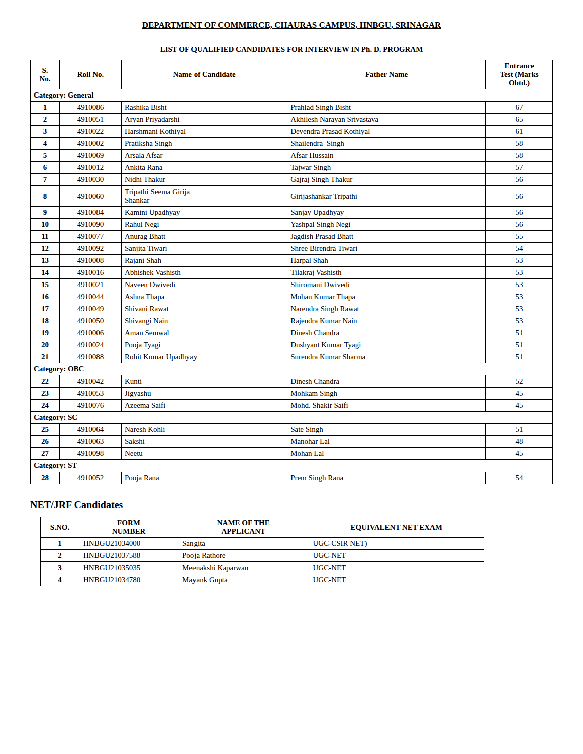DEPARTMENT OF COMMERCE, CHAURAS CAMPUS, HNBGU, SRINAGAR
LIST OF QUALIFIED CANDIDATES FOR INTERVIEW IN Ph. D. PROGRAM
| S. No. | Roll No. | Name of Candidate | Father Name | Entrance Test (Marks Obtd.) |
| --- | --- | --- | --- | --- |
| Category: General |
| 1 | 4910086 | Rashika Bisht | Prahlad Singh Bisht | 67 |
| 2 | 4910051 | Aryan Priyadarshi | Akhilesh Narayan Srivastava | 65 |
| 3 | 4910022 | Harshmani Kothiyal | Devendra Prasad Kothiyal | 61 |
| 4 | 4910002 | Pratiksha Singh | Shailendra Singh | 58 |
| 5 | 4910069 | Arsala Afsar | Afsar Hussain | 58 |
| 6 | 4910012 | Ankita Rana | Tajwar Singh | 57 |
| 7 | 4910030 | Nidhi Thakur | Gajraj Singh Thakur | 56 |
| 8 | 4910060 | Tripathi Seema Girija Shankar | Girijashankar Tripathi | 56 |
| 9 | 4910084 | Kamini Upadhyay | Sanjay Upadhyay | 56 |
| 10 | 4910090 | Rahul Negi | Yashpal Singh Negi | 56 |
| 11 | 4910077 | Anurag Bhatt | Jagdish Prasad Bhatt | 55 |
| 12 | 4910092 | Sanjita Tiwari | Shree Birendra Tiwari | 54 |
| 13 | 4910008 | Rajani Shah | Harpal Shah | 53 |
| 14 | 4910016 | Abhishek Vashisth | Tilakraj Vashisth | 53 |
| 15 | 4910021 | Naveen Dwivedi | Shiromani Dwivedi | 53 |
| 16 | 4910044 | Ashna Thapa | Mohan Kumar Thapa | 53 |
| 17 | 4910049 | Shivani Rawat | Narendra Singh Rawat | 53 |
| 18 | 4910050 | Shivangi Nain | Rajendra Kumar Nain | 53 |
| 19 | 4910006 | Aman Semwal | Dinesh Chandra | 51 |
| 20 | 4910024 | Pooja Tyagi | Dushyant Kumar Tyagi | 51 |
| 21 | 4910088 | Rohit Kumar Upadhyay | Surendra Kumar Sharma | 51 |
| Category: OBC |
| 22 | 4910042 | Kunti | Dinesh Chandra | 52 |
| 23 | 4910053 | Jigyashu | Mohkam Singh | 45 |
| 24 | 4910076 | Azeema Saifi | Mohd. Shakir Saifi | 45 |
| Category: SC |
| 25 | 4910064 | Naresh Kohli | Sate Singh | 51 |
| 26 | 4910063 | Sakshi | Manohar Lal | 48 |
| 27 | 4910098 | Neetu | Mohan Lal | 45 |
| Category: ST |
| 28 | 4910052 | Pooja Rana | Prem Singh Rana | 54 |
NET/JRF Candidates
| S.NO. | FORM NUMBER | NAME OF THE APPLICANT | EQUIVALENT NET EXAM |
| --- | --- | --- | --- |
| 1 | HNBGU21034000 | Sangita | UGC-CSIR NET) |
| 2 | HNBGU21037588 | Pooja Rathore | UGC-NET |
| 3 | HNBGU21035035 | Meenakshi Kaparwan | UGC-NET |
| 4 | HNBGU21034780 | Mayank Gupta | UGC-NET |